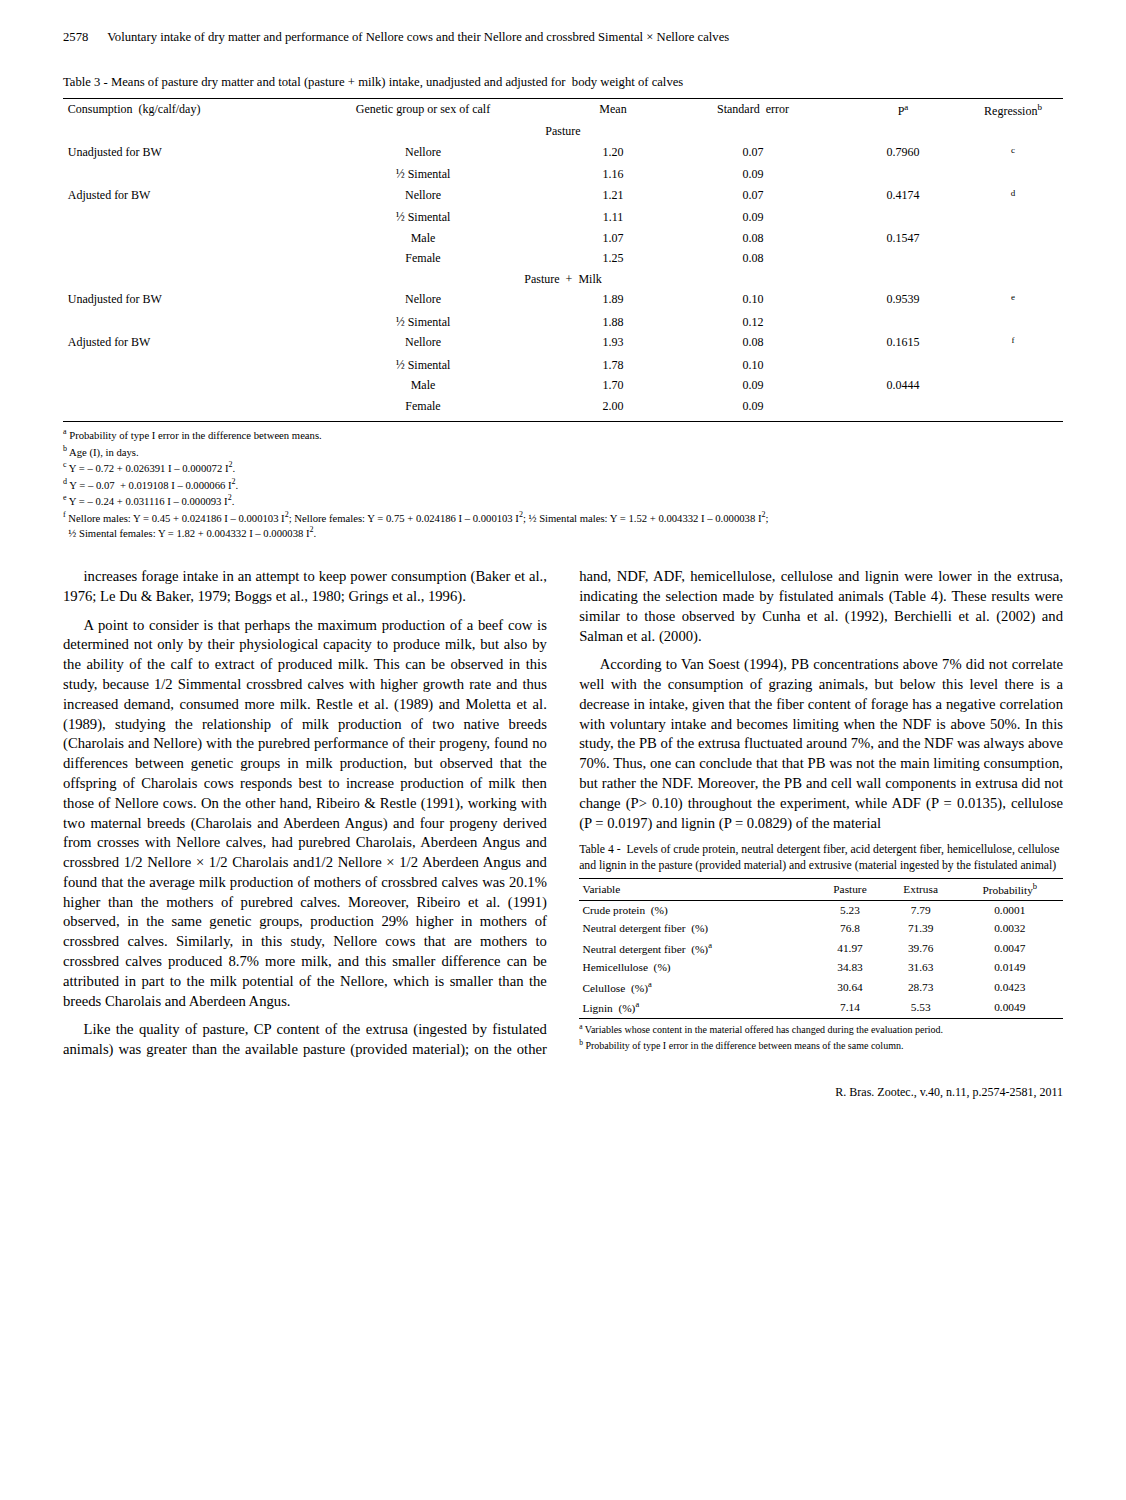2578 Voluntary intake of dry matter and performance of Nellore cows and their Nellore and crossbred Simental × Nellore calves
Table 3 - Means of pasture dry matter and total (pasture + milk) intake, unadjusted and adjusted for body weight of calves
| Consumption (kg/calf/day) | Genetic group or sex of calf | Mean | Standard error | P a | Regression b |
| --- | --- | --- | --- | --- | --- |
| Pasture |
| Unadjusted for BW | Nellore | 1.20 | 0.07 | 0.7960 | c |
| | ½ Simental | 1.16 | 0.09 | | |
| Adjusted for BW | Nellore | 1.21 | 0.07 | 0.4174 | d |
| | ½ Simental | 1.11 | 0.09 | | |
| | Male | 1.07 | 0.08 | 0.1547 | |
| | Female | 1.25 | 0.08 | | |
| Pasture + Milk |
| Unadjusted for BW | Nellore | 1.89 | 0.10 | 0.9539 | e |
| | ½ Simental | 1.88 | 0.12 | | |
| Adjusted for BW | Nellore | 1.93 | 0.08 | 0.1615 | f |
| | ½ Simental | 1.78 | 0.10 | | |
| | Male | 1.70 | 0.09 | 0.0444 | |
| | Female | 2.00 | 0.09 | | |
a Probability of type I error in the difference between means.
b Age (I), in days.
c Y = – 0.72 + 0.026391 I – 0.000072 I2.
d Y = – 0.07 + 0.019108 I – 0.000066 I2.
e Y = – 0.24 + 0.031116 I – 0.000093 I2.
f Nellore males: Y = 0.45 + 0.024186 I – 0.000103 I2; Nellore females: Y = 0.75 + 0.024186 I – 0.000103 I2; ½ Simental males: Y = 1.52 + 0.004332 I – 0.000038 I2;
½ Simental females: Y = 1.82 + 0.004332 I – 0.000038 I2.
increases forage intake in an attempt to keep power consumption (Baker et al., 1976; Le Du & Baker, 1979; Boggs et al., 1980; Grings et al., 1996).
A point to consider is that perhaps the maximum production of a beef cow is determined not only by their physiological capacity to produce milk, but also by the ability of the calf to extract of produced milk. This can be observed in this study, because 1/2 Simmental crossbred calves with higher growth rate and thus increased demand, consumed more milk. Restle et al. (1989) and Moletta et al. (1989), studying the relationship of milk production of two native breeds (Charolais and Nellore) with the purebred performance of their progeny, found no differences between genetic groups in milk production, but observed that the offspring of Charolais cows responds best to increase production of milk then those of Nellore cows. On the other hand, Ribeiro & Restle (1991), working with two maternal breeds (Charolais and Aberdeen Angus) and four progeny derived from crosses with Nellore calves, had purebred Charolais, Aberdeen Angus and crossbred 1/2 Nellore × 1/2 Charolais and1/2 Nellore × 1/2 Aberdeen Angus and found that the average milk production of mothers of crossbred calves was 20.1% higher than the mothers of purebred calves. Moreover, Ribeiro et al. (1991) observed, in the same genetic groups, production 29% higher in mothers of crossbred calves. Similarly, in this study, Nellore cows that are mothers to crossbred calves produced 8.7% more milk, and this smaller difference can be attributed in part to the milk potential of the Nellore, which is smaller than the breeds Charolais and Aberdeen Angus.
Like the quality of pasture, CP content of the extrusa (ingested by fistulated animals) was greater than the available pasture (provided material); on the other hand, NDF, ADF, hemicellulose, cellulose and lignin were lower in the extrusa, indicating the selection made by fistulated animals (Table 4). These results were similar to those observed by Cunha et al. (1992), Berchielli et al. (2002) and Salman et al. (2000).
According to Van Soest (1994), PB concentrations above 7% did not correlate well with the consumption of grazing animals, but below this level there is a decrease in intake, given that the fiber content of forage has a negative correlation with voluntary intake and becomes limiting when the NDF is above 50%. In this study, the PB of the extrusa fluctuated around 7%, and the NDF was always above 70%. Thus, one can conclude that that PB was not the main limiting consumption, but rather the NDF. Moreover, the PB and cell wall components in extrusa did not change (P> 0.10) throughout the experiment, while ADF (P = 0.0135), cellulose (P = 0.0197) and lignin (P = 0.0829) of the material
Table 4 - Levels of crude protein, neutral detergent fiber, acid detergent fiber, hemicellulose, cellulose and lignin in the pasture (provided material) and extrusive (material ingested by the fistulated animal)
| Variable | Pasture | Extrusa | Probability b |
| --- | --- | --- | --- |
| Crude protein (%) | 5.23 | 7.79 | 0.0001 |
| Neutral detergent fiber (%) | 76.8 | 71.39 | 0.0032 |
| Neutral detergent fiber (%) a | 41.97 | 39.76 | 0.0047 |
| Hemicellulose (%) | 34.83 | 31.63 | 0.0149 |
| Celullose (%) a | 30.64 | 28.73 | 0.0423 |
| Lignin (%) a | 7.14 | 5.53 | 0.0049 |
a Variables whose content in the material offered has changed during the evaluation period.
b Probability of type I error in the difference between means of the same column.
R. Bras. Zootec., v.40, n.11, p.2574-2581, 2011